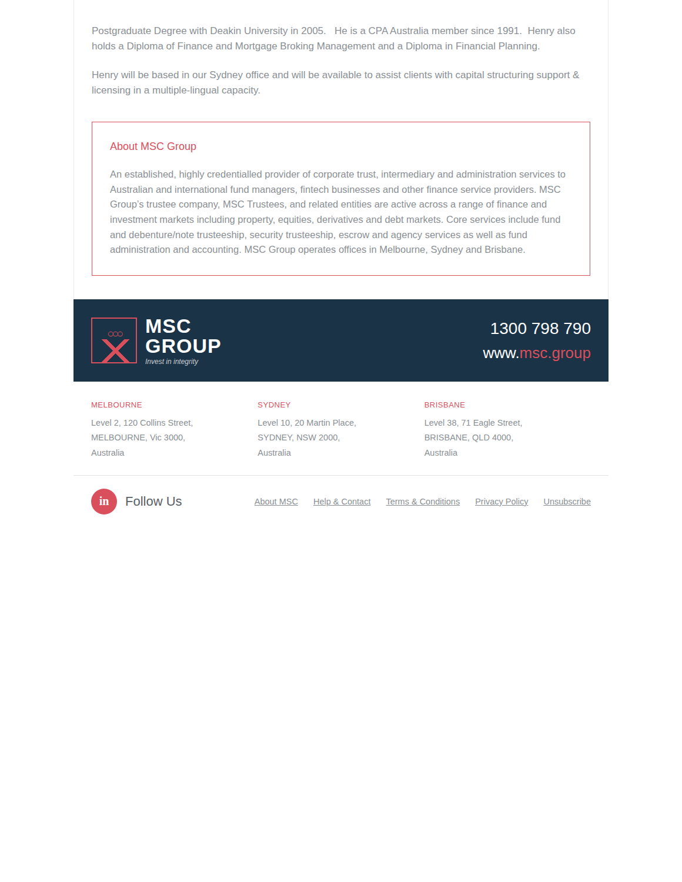Postgraduate Degree with Deakin University in 2005. He is a CPA Australia member since 1991. Henry also holds a Diploma of Finance and Mortgage Broking Management and a Diploma in Financial Planning.
Henry will be based in our Sydney office and will be available to assist clients with capital structuring support & licensing in a multiple-lingual capacity.
About MSC Group
An established, highly credentialled provider of corporate trust, intermediary and administration services to Australian and international fund managers, fintech businesses and other finance service providers. MSC Group’s trustee company, MSC Trustees, and related entities are active across a range of finance and investment markets including property, equities, derivatives and debt markets. Core services include fund and debenture/note trusteeship, security trusteeship, escrow and agency services as well as fund administration and accounting. MSC Group operates offices in Melbourne, Sydney and Brisbane.
○○○
MSC GROUP Invest in integrity
1300 798 790 www.msc.group
MELBOURNE
Level 2, 120 Collins Street,
MELBOURNE, Vic 3000,
Australia
SYDNEY
Level 10, 20 Martin Place,
SYDNEY, NSW 2000,
Australia
BRISBANE
Level 38, 71 Eagle Street,
BRISBANE, QLD 4000,
Australia
in
Follow Us
About MSC Help & Contact Terms & Conditions Privacy Policy Unsubscribe